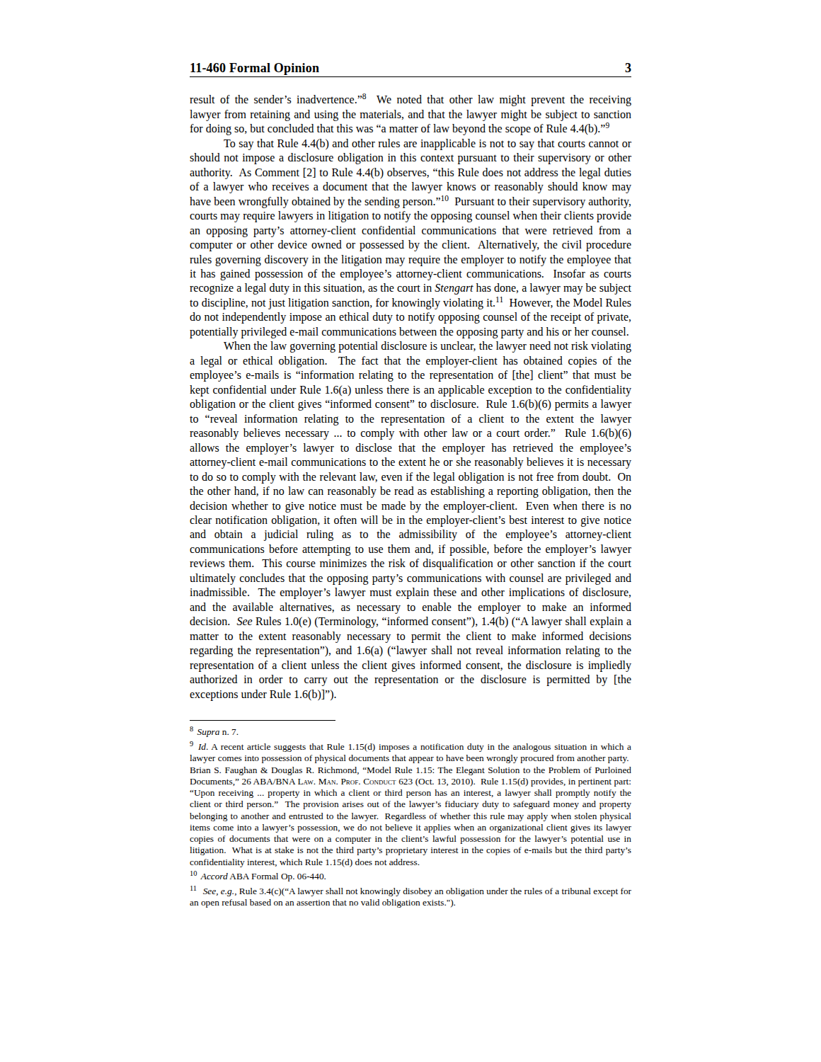11-460 Formal Opinion 3
result of the sender’s inadvertence.”8 We noted that other law might prevent the receiving lawyer from retaining and using the materials, and that the lawyer might be subject to sanction for doing so, but concluded that this was “a matter of law beyond the scope of Rule 4.4(b).”9
To say that Rule 4.4(b) and other rules are inapplicable is not to say that courts cannot or should not impose a disclosure obligation in this context pursuant to their supervisory or other authority. As Comment [2] to Rule 4.4(b) observes, “this Rule does not address the legal duties of a lawyer who receives a document that the lawyer knows or reasonably should know may have been wrongfully obtained by the sending person.”10 Pursuant to their supervisory authority, courts may require lawyers in litigation to notify the opposing counsel when their clients provide an opposing party’s attorney-client confidential communications that were retrieved from a computer or other device owned or possessed by the client. Alternatively, the civil procedure rules governing discovery in the litigation may require the employer to notify the employee that it has gained possession of the employee’s attorney-client communications. Insofar as courts recognize a legal duty in this situation, as the court in Stengart has done, a lawyer may be subject to discipline, not just litigation sanction, for knowingly violating it.11 However, the Model Rules do not independently impose an ethical duty to notify opposing counsel of the receipt of private, potentially privileged e-mail communications between the opposing party and his or her counsel.
When the law governing potential disclosure is unclear, the lawyer need not risk violating a legal or ethical obligation. The fact that the employer-client has obtained copies of the employee’s e-mails is “information relating to the representation of [the] client” that must be kept confidential under Rule 1.6(a) unless there is an applicable exception to the confidentiality obligation or the client gives “informed consent” to disclosure. Rule 1.6(b)(6) permits a lawyer to “reveal information relating to the representation of a client to the extent the lawyer reasonably believes necessary ... to comply with other law or a court order.” Rule 1.6(b)(6) allows the employer’s lawyer to disclose that the employer has retrieved the employee’s attorney-client e-mail communications to the extent he or she reasonably believes it is necessary to do so to comply with the relevant law, even if the legal obligation is not free from doubt. On the other hand, if no law can reasonably be read as establishing a reporting obligation, then the decision whether to give notice must be made by the employer-client. Even when there is no clear notification obligation, it often will be in the employer-client’s best interest to give notice and obtain a judicial ruling as to the admissibility of the employee’s attorney-client communications before attempting to use them and, if possible, before the employer’s lawyer reviews them. This course minimizes the risk of disqualification or other sanction if the court ultimately concludes that the opposing party’s communications with counsel are privileged and inadmissible. The employer’s lawyer must explain these and other implications of disclosure, and the available alternatives, as necessary to enable the employer to make an informed decision. See Rules 1.0(e) (Terminology, “informed consent”), 1.4(b) (“A lawyer shall explain a matter to the extent reasonably necessary to permit the client to make informed decisions regarding the representation”), and 1.6(a) (“lawyer shall not reveal information relating to the representation of a client unless the client gives informed consent, the disclosure is impliedly authorized in order to carry out the representation or the disclosure is permitted by [the exceptions under Rule 1.6(b)]”).
8 Supra n. 7.
9 Id. A recent article suggests that Rule 1.15(d) imposes a notification duty in the analogous situation in which a lawyer comes into possession of physical documents that appear to have been wrongly procured from another party. Brian S. Faughan & Douglas R. Richmond, “Model Rule 1.15: The Elegant Solution to the Problem of Purloined Documents,” 26 ABA/BNA Law. Man. Prof. Conduct 623 (Oct. 13, 2010). Rule 1.15(d) provides, in pertinent part: “Upon receiving ... property in which a client or third person has an interest, a lawyer shall promptly notify the client or third person.” The provision arises out of the lawyer’s fiduciary duty to safeguard money and property belonging to another and entrusted to the lawyer. Regardless of whether this rule may apply when stolen physical items come into a lawyer’s possession, we do not believe it applies when an organizational client gives its lawyer copies of documents that were on a computer in the client’s lawful possession for the lawyer’s potential use in litigation. What is at stake is not the third party’s proprietary interest in the copies of e-mails but the third party’s confidentiality interest, which Rule 1.15(d) does not address.
10 Accord ABA Formal Op. 06-440.
11 See, e.g., Rule 3.4(c)(“A lawyer shall not knowingly disobey an obligation under the rules of a tribunal except for an open refusal based on an assertion that no valid obligation exists.").